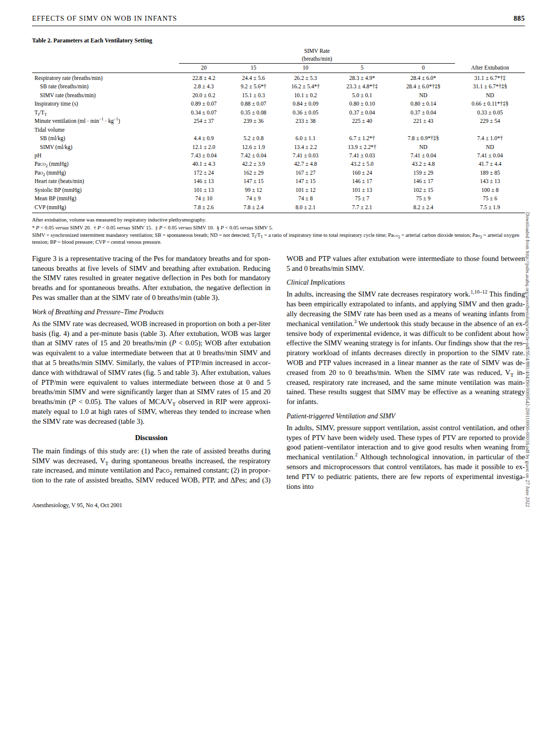Effects of SIMV on WOB in Infants 885
Table 2. Parameters at Each Ventilatory Setting
| | SIMV Rate (breaths/min) | |
| --- | --- | --- |
| | 20 | 15 | 10 | 5 | 0 | After Extubation |
| Respiratory rate (breaths/min) | 22.8 ± 4.2 | 24.4 ± 5.6 | 26.2 ± 5.3 | 28.3 ± 4.9* | 28.4 ± 6.0* | 31.1 ± 6.7*†‡ |
| SB rate (breaths/min) | 2.8 ± 4.3 | 9.2 ± 5.6*† | 16.2 ± 5.4*† | 23.3 ± 4.8*†‡ | 28.4 ± 6.0*†‡§ | 31.1 ± 6.7*†‡§ |
| SIMV rate (breaths/min) | 20.0 ± 0.2 | 15.1 ± 0.3 | 10.1 ± 0.2 | 5.0 ± 0.1 | ND | ND |
| Inspiratory time (s) | 0.89 ± 0.07 | 0.88 ± 0.07 | 0.84 ± 0.09 | 0.80 ± 0.10 | 0.80 ± 0.14 | 0.66 ± 0.11*†‡§ |
| T I /T T | 0.34 ± 0.07 | 0.35 ± 0.08 | 0.36 ± 0.05 | 0.37 ± 0.04 | 0.37 ± 0.04 | 0.33 ± 0.05 |
| Minute ventilation (ml · min −1 · kg −1 ) | 254 ± 37 | 239 ± 36 | 233 ± 38 | 225 ± 40 | 221 ± 43 | 229 ± 54 |
| Tidal volume | | | | | | |
| SB (ml/kg) | 4.4 ± 0.9 | 5.2 ± 0.8 | 6.0 ± 1.1 | 6.7 ± 1.2*† | 7.8 ± 0.9*†‡§ | 7.4 ± 1.0*† |
| SIMV (ml/kg) | 12.1 ± 2.0 | 12.6 ± 1.9 | 13.4 ± 2.2 | 13.9 ± 2.2*† | ND | ND |
| pH | 7.43 ± 0.04 | 7.42 ± 0.04 | 7.41 ± 0.03 | 7.41 ± 0.03 | 7.41 ± 0.04 | 7.41 ± 0.04 |
| Pa co 2 (mmHg) | 40.1 ± 4.3 | 42.2 ± 3.9 | 42.7 ± 4.8 | 43.2 ± 5.0 | 43.2 ± 4.8 | 41.7 ± 4.4 |
| Pa o 2 (mmHg) | 172 ± 24 | 162 ± 29 | 167 ± 27 | 160 ± 24 | 159 ± 29 | 189 ± 85 |
| Heart rate (beats/min) | 146 ± 13 | 147 ± 15 | 147 ± 15 | 146 ± 17 | 146 ± 17 | 143 ± 13 |
| Systolic BP (mmHg) | 101 ± 13 | 99 ± 12 | 101 ± 12 | 101 ± 13 | 102 ± 15 | 100 ± 8 |
| Mean BP (mmHg) | 74 ± 10 | 74 ± 9 | 74 ± 8 | 75 ± 7 | 75 ± 9 | 75 ± 6 |
| CVP (mmHg) | 7.8 ± 2.6 | 7.8 ± 2.4 | 8.0 ± 2.1 | 7.7 ± 2.1 | 8.2 ± 2.4 | 7.5 ± 1.9 |
After extubation, volume was measured by respiratory inductive plethysmography.
* P < 0.05 versus SIMV 20. † P < 0.05 versus SIMV 15. ‡ P < 0.05 versus SIMV 10. § P < 0.05 versus SIMV 5.
SIMV = synchronized intermittent mandatory ventilation; SB = spontaneous breath; ND = not detected; TI/TT = a ratio of inspiratory time to total respiratory cycle time; Paco2 = arterial carbon dioxide tension; Pao2 = arterial oxygen tension; BP = blood pressure; CVP = central venous pressure.
Figure 3 is a representative tracing of the Pes for mandatory breaths and for spontaneous breaths at five levels of SIMV and breathing after extubation. Reducing the SIMV rates resulted in greater negative deflection in Pes both for mandatory breaths and for spontaneous breaths. After extubation, the negative deflection in Pes was smaller than at the SIMV rate of 0 breaths/min (table 3).
Work of Breathing and Pressure–Time Products
As the SIMV rate was decreased, WOB increased in proportion on both a per-liter basis (fig. 4) and a per-minute basis (table 3). After extubation, WOB was larger than at SIMV rates of 15 and 20 breaths/min (P < 0.05); WOB after extubation was equivalent to a value intermediate between that at 0 breaths/min SIMV and that at 5 breaths/min SIMV. Similarly, the values of PTP/min increased in accordance with withdrawal of SIMV rates (fig. 5 and table 3). After extubation, values of PTP/min were equivalent to values intermediate between those at 0 and 5 breaths/min SIMV and were significantly larger than at SIMV rates of 15 and 20 breaths/min (P < 0.05). The values of MCA/VT observed in RIP were approximately equal to 1.0 at high rates of SIMV, whereas they tended to increase when the SIMV rate was decreased (table 3).
Discussion
The main findings of this study are: (1) when the rate of assisted breaths during SIMV was decreased, VT during spontaneous breaths increased, the respiratory rate increased, and minute ventilation and Paco2 remained constant; (2) in proportion to the rate of assisted breaths, SIMV reduced WOB, PTP, and ΔPes; and (3) WOB and PTP values after extubation were intermediate to those found between 5 and 0 breaths/min SIMV.
Clinical Implications
In adults, increasing the SIMV rate decreases respiratory work.1,10–12 This finding has been empirically extrapolated to infants, and applying SIMV and then gradually decreasing the SIMV rate has been used as a means of weaning infants from mechanical ventilation.3 We undertook this study because in the absence of an extensive body of experimental evidence, it was difficult to be confident about how effective the SIMV weaning strategy is for infants. Our findings show that the respiratory workload of infants decreases directly in proportion to the SIMV rate. WOB and PTP values increased in a linear manner as the rate of SIMV was decreased from 20 to 0 breaths/min. When the SIMV rate was reduced, VT increased, respiratory rate increased, and the same minute ventilation was maintained. These results suggest that SIMV may be effective as a weaning strategy for infants.
Patient-triggered Ventilation and SIMV
In adults, SIMV, pressure support ventilation, assist control ventilation, and other types of PTV have been widely used. These types of PTV are reported to provide good patient–ventilator interaction and to give good results when weaning from mechanical ventilation.2 Although technological innovation, in particular of the sensors and microprocessors that control ventilators, has made it possible to extend PTV to pediatric patients, there are few reports of experimental investigations into
Anesthesiology, V 95, No 4, Oct 2001
Downloaded from http://pubs.asahq.org/anesthesiology/article-pdf/95/4/881/404390/0000542-200110000-00016.pdf by guest on 27 June 2022